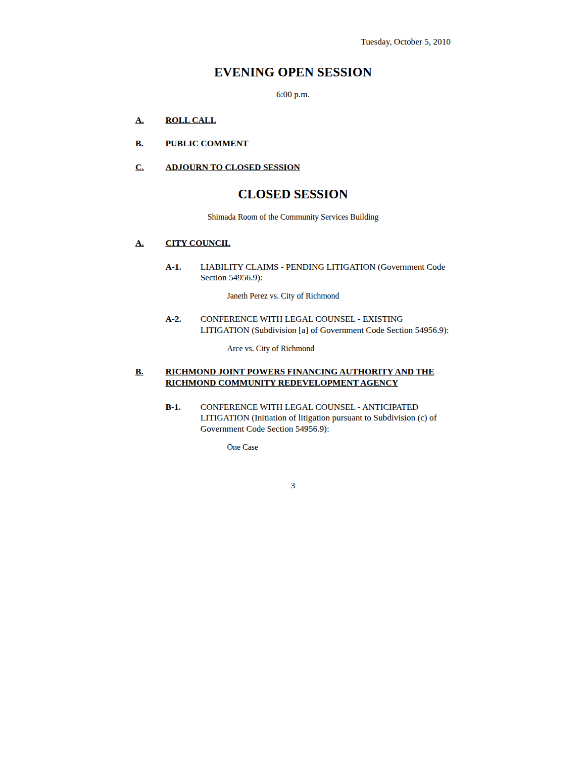Tuesday, October 5, 2010
EVENING OPEN SESSION
6:00 p.m.
A.
ROLL CALL
B.
PUBLIC COMMENT
C.
ADJOURN TO CLOSED SESSION
CLOSED SESSION
Shimada Room of the Community Services Building
A.
CITY COUNCIL
A-1.
LIABILITY CLAIMS - PENDING LITIGATION (Government Code Section 54956.9):
Janeth Perez vs. City of Richmond
A-2.
CONFERENCE WITH LEGAL COUNSEL - EXISTING LITIGATION (Subdivision [a] of Government Code Section 54956.9):
Arce vs. City of Richmond
B.
RICHMOND JOINT POWERS FINANCING AUTHORITY AND THE RICHMOND COMMUNITY REDEVELOPMENT AGENCY
B-1.
CONFERENCE WITH LEGAL COUNSEL - ANTICIPATED LITIGATION (Initiation of litigation pursuant to Subdivision (c) of Government Code Section 54956.9):
One Case
3